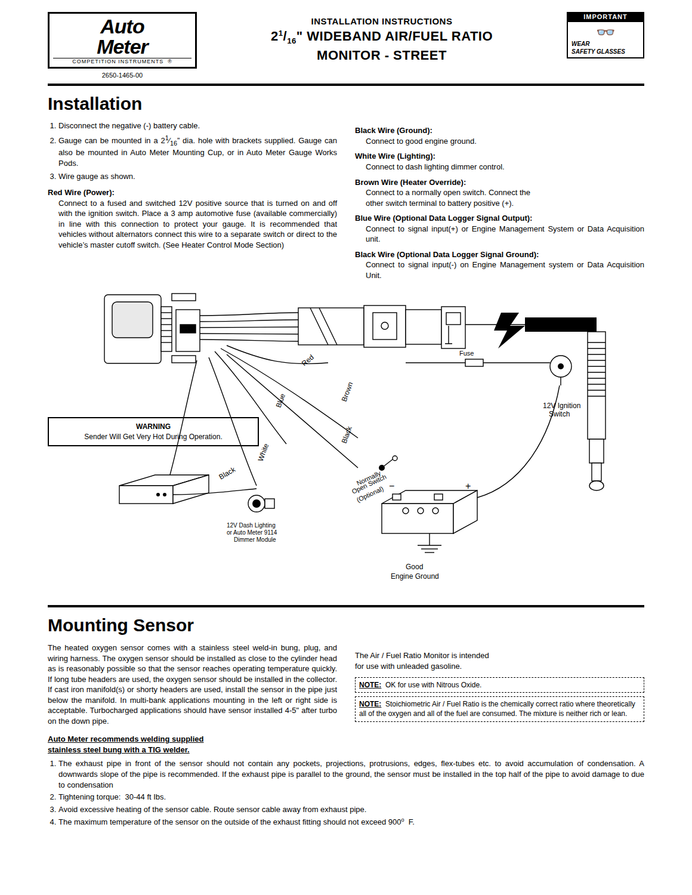Auto
Meter
COMPETITION INSTRUMENTS ®
2650-1465-00
INSTALLATION INSTRUCTIONS
21/16" WIDEBAND AIR/FUEL RATIO
MONITOR - STREET
IMPORTANT
👓
WEAR
SAFETY GLASSES
Installation
Disconnect the negative (-) battery cable.
Gauge can be mounted in a 21⁄16” dia. hole with brackets supplied. Gauge can also be mounted in Auto Meter Mounting Cup, or in Auto Meter Gauge Works Pods.
Wire gauge as shown.
Red Wire (Power):
Connect to a fused and switched 12V positive source that is turned on and off with the ignition switch. Place a 3 amp automotive fuse (available commercially) in line with this connection to protect your gauge. It is recommended that vehicles without alternators connect this wire to a separate switch or direct to the vehicle’s master cutoff switch. (See Heater Control Mode Section)
Black Wire (Ground):
Connect to good engine ground.
White Wire (Lighting):
Connect to dash lighting dimmer control.
Brown Wire (Heater Override):
Connect to a normally open switch. Connect the
other switch terminal to battery positive (+).
Blue Wire (Optional Data Logger Signal Output):
Connect to signal input(+) or Engine Management System or Data Acquisition unit.
Black Wire (Optional Data Logger Signal Ground):
Connect to signal input(-) on Engine Management system or Data Acquisition Unit.
AMP 12V Ignition Switch Fuse Red Brown Blue Black White Black 12V Dash Lighting or Auto Meter 9114 Dimmer Module Normally Open Switch (Optional) − + Good Engine Ground
WARNING
Sender Will Get Very Hot During Operation.
Mounting Sensor
The heated oxygen sensor comes with a stainless steel weld-in bung, plug, and wiring harness. The oxygen sensor should be installed as close to the cylinder head as is reasonably possible so that the sensor reaches operating temperature quickly. If long tube headers are used, the oxygen sensor should be installed in the collector. If cast iron manifold(s) or shorty headers are used, install the sensor in the pipe just below the manifold. In multi-bank applications mounting in the left or right side is acceptable. Turbocharged applications should have sensor installed 4-5" after turbo on the down pipe.
Auto Meter recommends welding supplied
stainless steel bung with a TIG welder.
The Air / Fuel Ratio Monitor is intended
for use with unleaded gasoline.
NOTE: OK for use with Nitrous Oxide.
NOTE: Stoichiometric Air / Fuel Ratio is the chemically correct ratio where theoretically all of the oxygen and all of the fuel are consumed. The mixture is neither rich or lean.
The exhaust pipe in front of the sensor should not contain any pockets, projections, protrusions, edges, flex-tubes etc. to avoid accumulation of condensation. A downwards slope of the pipe is recommended. If the exhaust pipe is parallel to the ground, the sensor must be installed in the top half of the pipe to avoid damage to due to condensation
Tightening torque: 30-44 ft Ibs.
Avoid excessive heating of the sensor cable. Route sensor cable away from exhaust pipe.
The maximum temperature of the sensor on the outside of the exhaust fitting should not exceed 900o F.